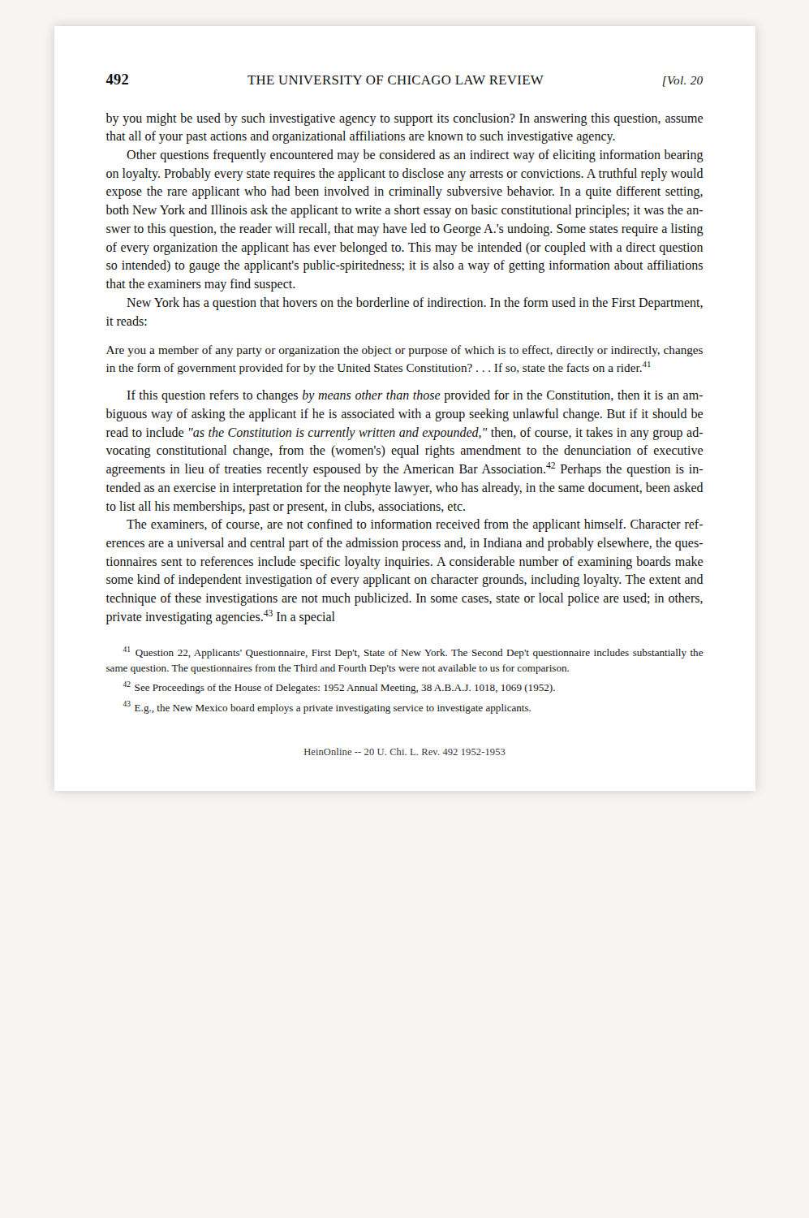492 THE UNIVERSITY OF CHICAGO LAW REVIEW [Vol. 20
by you might be used by such investigative agency to support its conclusion? In answering this question, assume that all of your past actions and organizational affiliations are known to such investigative agency.
Other questions frequently encountered may be considered as an indirect way of eliciting information bearing on loyalty. Probably every state requires the applicant to disclose any arrests or convictions. A truthful reply would expose the rare applicant who had been involved in criminally subversive behavior. In a quite different setting, both New York and Illinois ask the applicant to write a short essay on basic constitutional principles; it was the answer to this question, the reader will recall, that may have led to George A.'s undoing. Some states require a listing of every organization the applicant has ever belonged to. This may be intended (or coupled with a direct question so intended) to gauge the applicant's public-spiritedness; it is also a way of getting information about affiliations that the examiners may find suspect.
New York has a question that hovers on the borderline of indirection. In the form used in the First Department, it reads:
Are you a member of any party or organization the object or purpose of which is to effect, directly or indirectly, changes in the form of government provided for by the United States Constitution? . . . If so, state the facts on a rider.41
If this question refers to changes by means other than those provided for in the Constitution, then it is an ambiguous way of asking the applicant if he is associated with a group seeking unlawful change. But if it should be read to include "as the Constitution is currently written and expounded," then, of course, it takes in any group advocating constitutional change, from the (women's) equal rights amendment to the denunciation of executive agreements in lieu of treaties recently espoused by the American Bar Association.42 Perhaps the question is intended as an exercise in interpretation for the neophyte lawyer, who has already, in the same document, been asked to list all his memberships, past or present, in clubs, associations, etc.
The examiners, of course, are not confined to information received from the applicant himself. Character references are a universal and central part of the admission process and, in Indiana and probably elsewhere, the questionnaires sent to references include specific loyalty inquiries. A considerable number of examining boards make some kind of independent investigation of every applicant on character grounds, including loyalty. The extent and technique of these investigations are not much publicized. In some cases, state or local police are used; in others, private investigating agencies.43 In a special
41 Question 22, Applicants' Questionnaire, First Dep't, State of New York. The Second Dep't questionnaire includes substantially the same question. The questionnaires from the Third and Fourth Dep'ts were not available to us for comparison.
42 See Proceedings of the House of Delegates: 1952 Annual Meeting, 38 A.B.A.J. 1018, 1069 (1952).
43 E.g., the New Mexico board employs a private investigating service to investigate applicants.
HeinOnline -- 20 U. Chi. L. Rev. 492 1952-1953